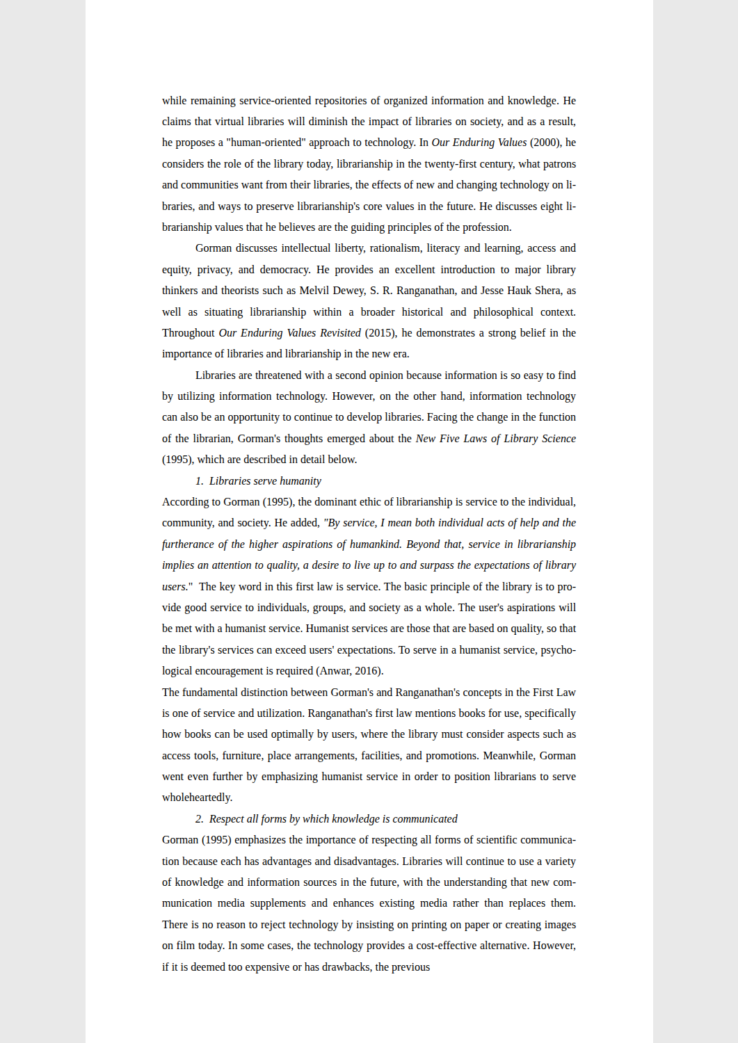while remaining service-oriented repositories of organized information and knowledge. He claims that virtual libraries will diminish the impact of libraries on society, and as a result, he proposes a "human-oriented" approach to technology. In Our Enduring Values (2000), he considers the role of the library today, librarianship in the twenty-first century, what patrons and communities want from their libraries, the effects of new and changing technology on libraries, and ways to preserve librarianship's core values in the future. He discusses eight librarianship values that he believes are the guiding principles of the profession.
Gorman discusses intellectual liberty, rationalism, literacy and learning, access and equity, privacy, and democracy. He provides an excellent introduction to major library thinkers and theorists such as Melvil Dewey, S. R. Ranganathan, and Jesse Hauk Shera, as well as situating librarianship within a broader historical and philosophical context. Throughout Our Enduring Values Revisited (2015), he demonstrates a strong belief in the importance of libraries and librarianship in the new era.
Libraries are threatened with a second opinion because information is so easy to find by utilizing information technology. However, on the other hand, information technology can also be an opportunity to continue to develop libraries. Facing the change in the function of the librarian, Gorman's thoughts emerged about the New Five Laws of Library Science (1995), which are described in detail below.
1. Libraries serve humanity
According to Gorman (1995), the dominant ethic of librarianship is service to the individual, community, and society. He added, "By service, I mean both individual acts of help and the furtherance of the higher aspirations of humankind. Beyond that, service in librarianship implies an attention to quality, a desire to live up to and surpass the expectations of library users." The key word in this first law is service. The basic principle of the library is to provide good service to individuals, groups, and society as a whole. The user's aspirations will be met with a humanist service. Humanist services are those that are based on quality, so that the library's services can exceed users' expectations. To serve in a humanist service, psychological encouragement is required (Anwar, 2016).
The fundamental distinction between Gorman's and Ranganathan's concepts in the First Law is one of service and utilization. Ranganathan's first law mentions books for use, specifically how books can be used optimally by users, where the library must consider aspects such as access tools, furniture, place arrangements, facilities, and promotions. Meanwhile, Gorman went even further by emphasizing humanist service in order to position librarians to serve wholeheartedly.
2. Respect all forms by which knowledge is communicated
Gorman (1995) emphasizes the importance of respecting all forms of scientific communication because each has advantages and disadvantages. Libraries will continue to use a variety of knowledge and information sources in the future, with the understanding that new communication media supplements and enhances existing media rather than replaces them. There is no reason to reject technology by insisting on printing on paper or creating images on film today. In some cases, the technology provides a cost-effective alternative. However, if it is deemed too expensive or has drawbacks, the previous